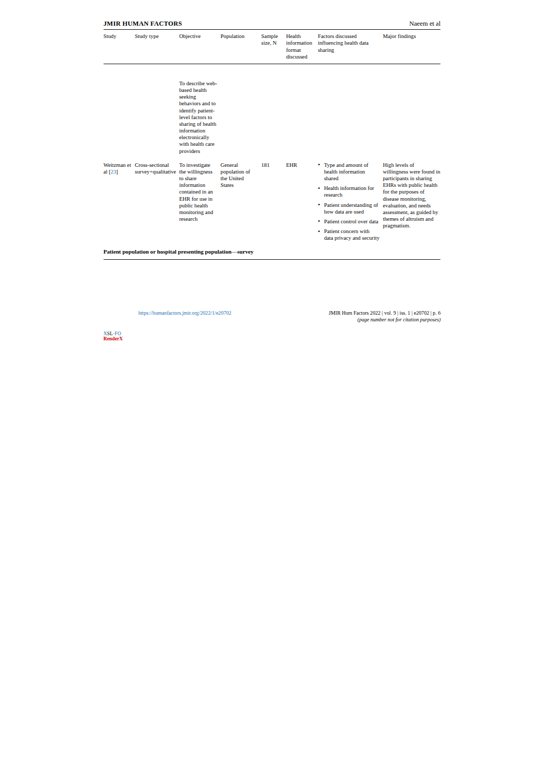JMIR HUMAN FACTORS Naeem et al
| Study | Study type | Objective | Population | Sample size, N | Health information format discussed | Factors discussed influencing health data sharing | Major findings |
| --- | --- | --- | --- | --- | --- | --- | --- |
| | | To describe web-based health seeking behaviors and to identify patient-level factors to sharing of health information electronically with health care providers | | | | | |
| Weitzman et al [ 23 ] | Cross-sectional survey+qualitative | To investigate the willingness to share information contained in an EHR for use in public health monitoring and research | General population of the United States | 181 | EHR | Type and amount of health information shared Health information for research Patient understanding of how data are used Patient control over data Patient concern with data privacy and security | High levels of willingness were found in participants in sharing EHRs with public health for the purposes of disease monitoring, evaluation, and needs assessment, as guided by themes of altruism and pragmatism. |
| Patient population or hospital presenting population—survey |
XSL·FO
RenderX
https://humanfactors.jmir.org/2022/1/e20702 JMIR Hum Factors 2022 | vol. 9 | iss. 1 | e20702 | p. 6
(page number not for citation purposes)